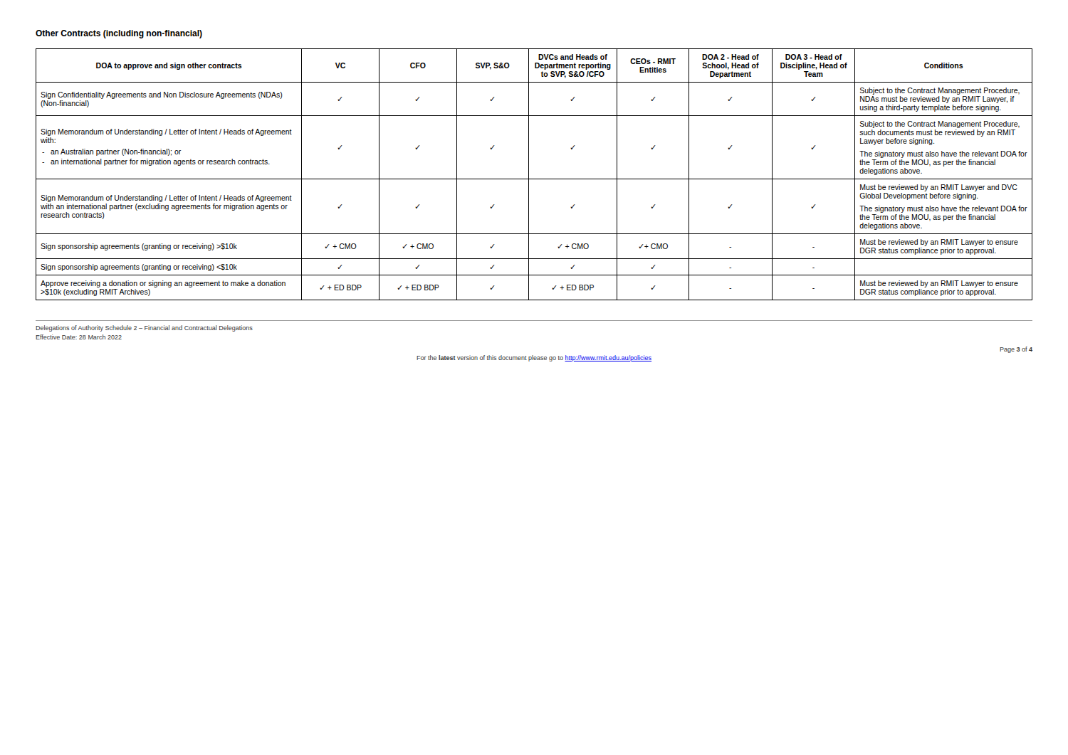Other Contracts (including non-financial)
| DOA to approve and sign other contracts | VC | CFO | SVP, S&O | DVCs and Heads of Department reporting to SVP, S&O /CFO | CEOs - RMIT Entities | DOA 2 - Head of School, Head of Department | DOA 3 - Head of Discipline, Head of Team | Conditions |
| --- | --- | --- | --- | --- | --- | --- | --- | --- |
| Sign Confidentiality Agreements and Non Disclosure Agreements (NDAs) (Non-financial) | ✓ | ✓ | ✓ | ✓ | ✓ | ✓ | ✓ | Subject to the Contract Management Procedure, NDAs must be reviewed by an RMIT Lawyer, if using a third-party template before signing. |
| Sign Memorandum of Understanding / Letter of Intent / Heads of Agreement with: an Australian partner (Non-financial); or an international partner for migration agents or research contracts. | ✓ | ✓ | ✓ | ✓ | ✓ | ✓ | ✓ | Subject to the Contract Management Procedure, such documents must be reviewed by an RMIT Lawyer before signing. The signatory must also have the relevant DOA for the Term of the MOU, as per the financial delegations above. |
| Sign Memorandum of Understanding / Letter of Intent / Heads of Agreement with an international partner (excluding agreements for migration agents or research contracts) | ✓ | ✓ | ✓ | ✓ | ✓ | ✓ | ✓ | Must be reviewed by an RMIT Lawyer and DVC Global Development before signing. The signatory must also have the relevant DOA for the Term of the MOU, as per the financial delegations above. |
| Sign sponsorship agreements (granting or receiving) >$10k | ✓ + CMO | ✓ + CMO | ✓ | ✓ + CMO | ✓+ CMO | - | - | Must be reviewed by an RMIT Lawyer to ensure DGR status compliance prior to approval. |
| Sign sponsorship agreements (granting or receiving) <$10k | ✓ | ✓ | ✓ | ✓ | ✓ | - | - | |
| Approve receiving a donation or signing an agreement to make a donation >$10k (excluding RMIT Archives) | ✓ + ED BDP | ✓ + ED BDP | ✓ | ✓ + ED BDP | ✓ | - | - | Must be reviewed by an RMIT Lawyer to ensure DGR status compliance prior to approval. |
Delegations of Authority Schedule 2 – Financial and Contractual Delegations
Effective Date: 28 March 2022
Page 3 of 4
For the latest version of this document please go to http://www.rmit.edu.au/policies